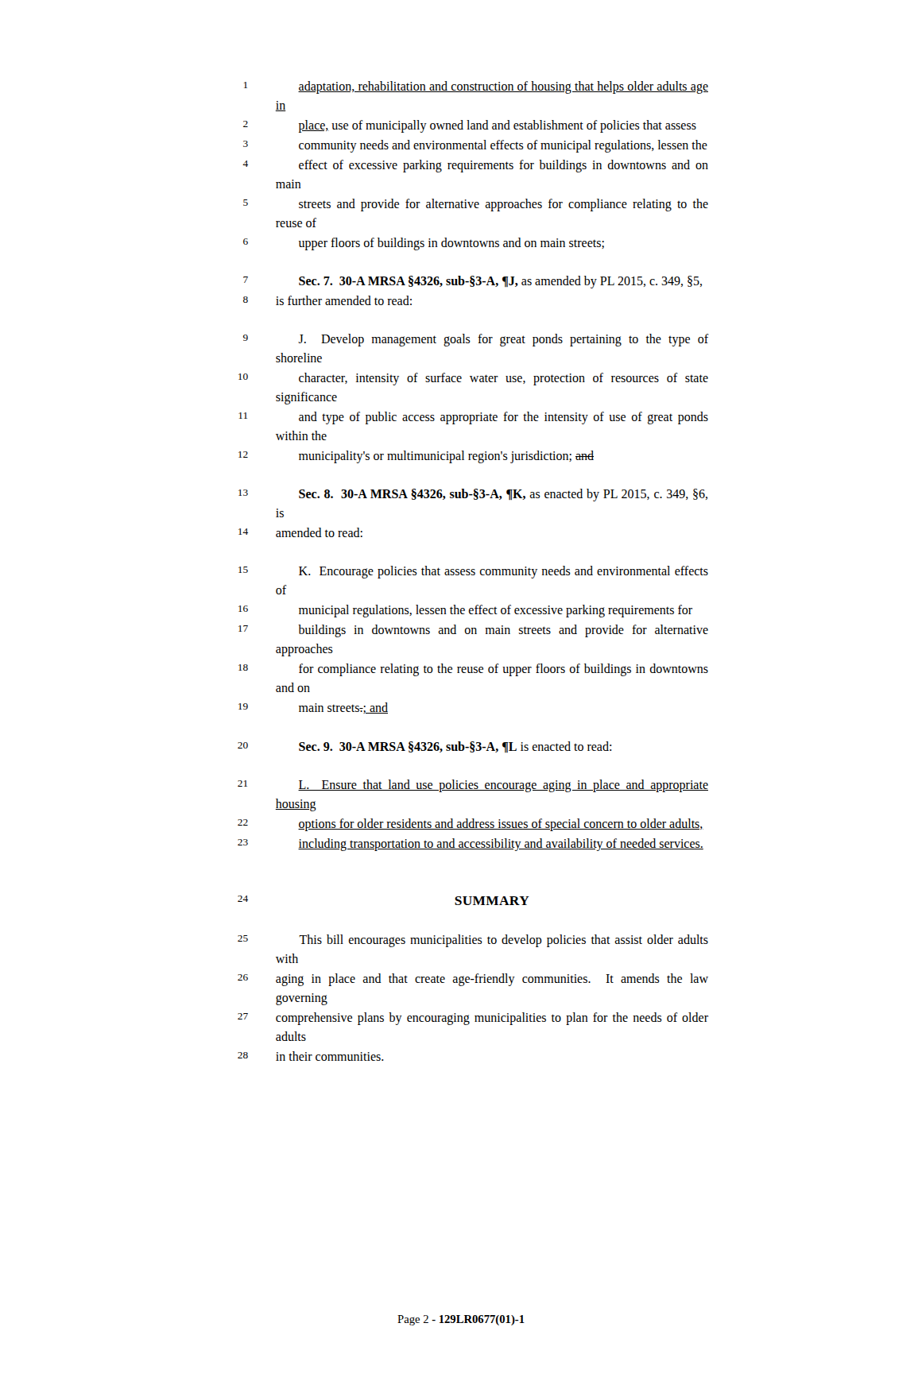| 1 | adaptation, rehabilitation and construction of housing that helps older adults age in |
| 2 | place, use of municipally owned land and establishment of policies that assess |
| 3 | community needs and environmental effects of municipal regulations, lessen the |
| 4 | effect of excessive parking requirements for buildings in downtowns and on main |
| 5 | streets and provide for alternative approaches for compliance relating to the reuse of |
| 6 | upper floors of buildings in downtowns and on main streets; |
| 7 | Sec. 7. 30-A MRSA §4326, sub-§3-A, ¶J, as amended by PL 2015, c. 349, §5, |
| 8 | is further amended to read: |
| 9 | J. Develop management goals for great ponds pertaining to the type of shoreline |
| 10 | character, intensity of surface water use, protection of resources of state significance |
| 11 | and type of public access appropriate for the intensity of use of great ponds within the |
| 12 | municipality's or multimunicipal region's jurisdiction; and |
| 13 | Sec. 8. 30-A MRSA §4326, sub-§3-A, ¶K, as enacted by PL 2015, c. 349, §6, is |
| 14 | amended to read: |
| 15 | K. Encourage policies that assess community needs and environmental effects of |
| 16 | municipal regulations, lessen the effect of excessive parking requirements for |
| 17 | buildings in downtowns and on main streets and provide for alternative approaches |
| 18 | for compliance relating to the reuse of upper floors of buildings in downtowns and on |
| 19 | main streets . ; and |
| 20 | Sec. 9. 30-A MRSA §4326, sub-§3-A, ¶L is enacted to read: |
| 21 | L. Ensure that land use policies encourage aging in place and appropriate housing |
| 22 | options for older residents and address issues of special concern to older adults, |
| 23 | including transportation to and accessibility and availability of needed services. |
| 24 | SUMMARY |
| 25 | This bill encourages municipalities to develop policies that assist older adults with |
| 26 | aging in place and that create age-friendly communities. It amends the law governing |
| 27 | comprehensive plans by encouraging municipalities to plan for the needs of older adults |
| 28 | in their communities. |
Page 2 - 129LR0677(01)-1